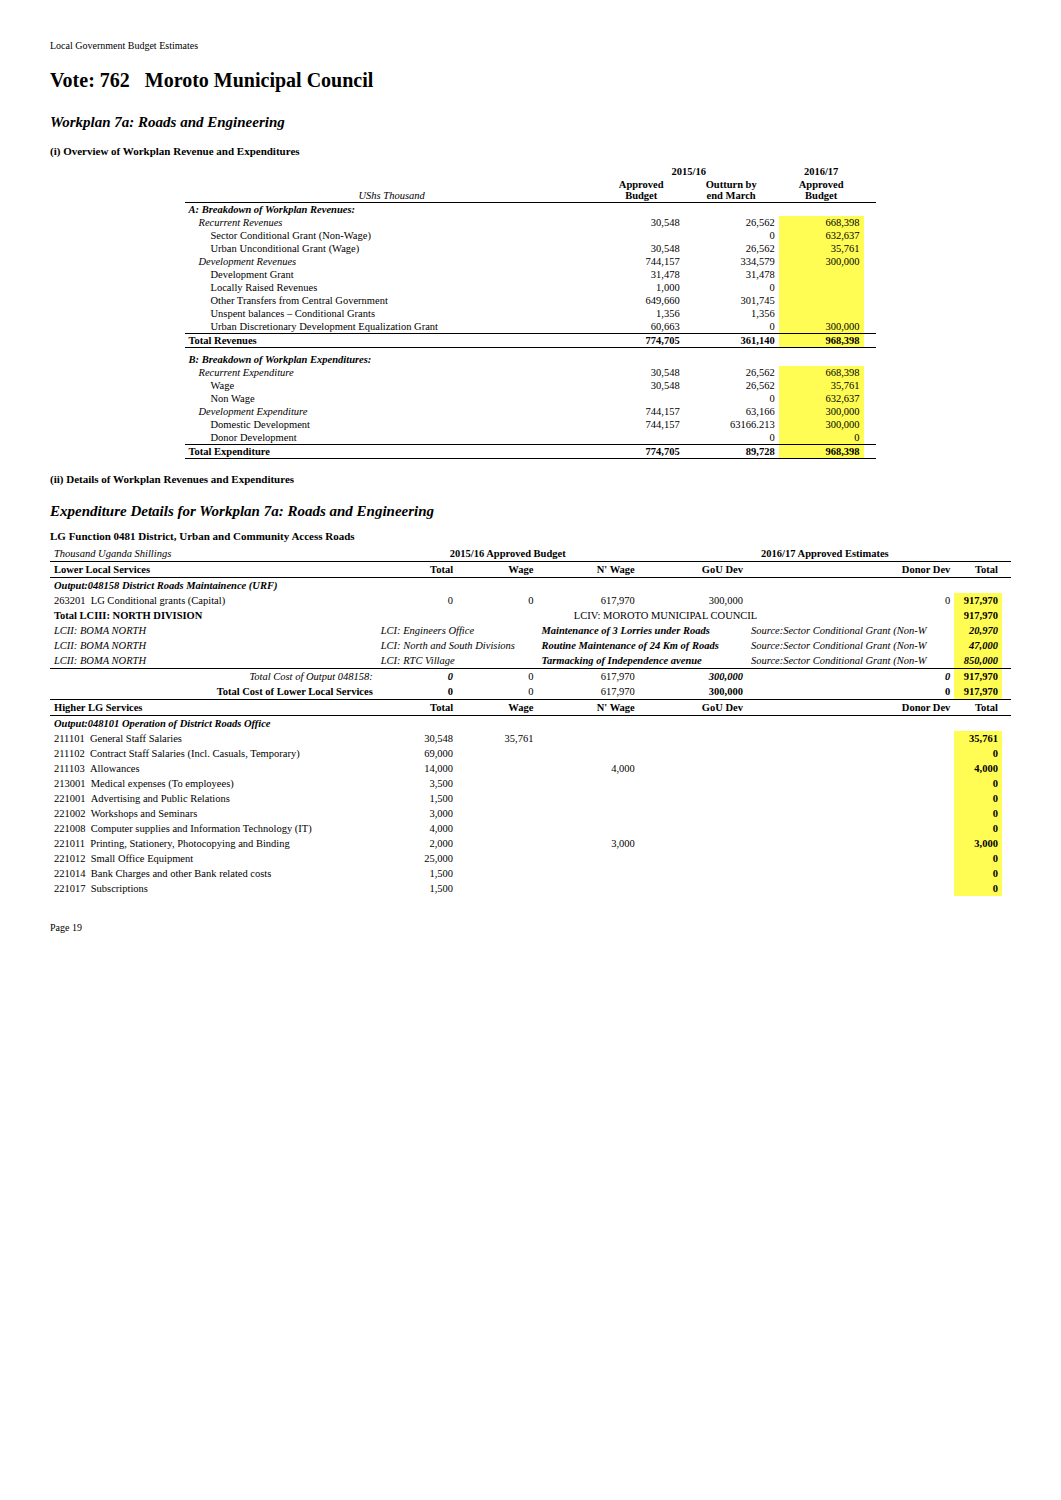Local Government Budget Estimates
Vote: 762 Moroto Municipal Council
Workplan 7a: Roads and Engineering
(i) Overview of Workplan Revenue and Expenditures
| | 2015/16 | 2016/17 | |
| UShs Thousand | Approved Budget | Outturn by end March | Approved Budget | |
| A: Breakdown of Workplan Revenues: | | | | |
| Recurrent Revenues | 30,548 | 26,562 | 668,398 | |
| Sector Conditional Grant (Non-Wage) | | 0 | 632,637 | |
| Urban Unconditional Grant (Wage) | 30,548 | 26,562 | 35,761 | |
| Development Revenues | 744,157 | 334,579 | 300,000 | |
| Development Grant | 31,478 | 31,478 | | |
| Locally Raised Revenues | 1,000 | 0 | | |
| Other Transfers from Central Government | 649,660 | 301,745 | | |
| Unspent balances – Conditional Grants | 1,356 | 1,356 | | |
| Urban Discretionary Development Equalization Grant | 60,663 | 0 | 300,000 | |
| Total Revenues | 774,705 | 361,140 | 968,398 | |
| B: Breakdown of Workplan Expenditures: | | | | |
| Recurrent Expenditure | 30,548 | 26,562 | 668,398 | |
| Wage | 30,548 | 26,562 | 35,761 | |
| Non Wage | | 0 | 632,637 | |
| Development Expenditure | 744,157 | 63,166 | 300,000 | |
| Domestic Development | 744,157 | 63166.213 | 300,000 | |
| Donor Development | | 0 | 0 | |
| Total Expenditure | 774,705 | 89,728 | 968,398 | |
(ii) Details of Workplan Revenues and Expenditures
Expenditure Details for Workplan 7a: Roads and Engineering
LG Function 0481 District, Urban and Community Access Roads
| Thousand Uganda Shillings | 2015/16 Approved Budget | 2016/17 Approved Estimates |
| Lower Local Services | Total | Wage | N' Wage | GoU Dev | Donor Dev | Total | |
| Output:048158 District Roads Maintainence (URF) | |
| 263201 LG Conditional grants (Capital) | 0 | 0 | 617,970 | 300,000 | 0 | 917,970 | |
| Total LCIII: NORTH DIVISION | LCIV: MOROTO MUNICIPAL COUNCIL | 917,970 | |
| LCII: BOMA NORTH | LCI: Engineers Office | Maintenance of 3 Lorries under Roads | Source:Sector Conditional Grant (Non-W | 20,970 | |
| LCII: BOMA NORTH | LCI: North and South Divisions | Routine Maintenance of 24 Km of Roads | Source:Sector Conditional Grant (Non-W | 47,000 | |
| LCII: BOMA NORTH | LCI: RTC Village | Tarmacking of Independence avenue | Source:Sector Conditional Grant (Non-W | 850,000 | |
| Total Cost of Output 048158: | 0 | 0 | 617,970 | 300,000 | 0 | 917,970 | |
| Total Cost of Lower Local Services | 0 | 0 | 617,970 | 300,000 | 0 | 917,970 | |
| Higher LG Services | Total | Wage | N' Wage | GoU Dev | Donor Dev | Total | |
| Output:048101 Operation of District Roads Office | |
| 211101 General Staff Salaries | 30,548 | 35,761 | | | | 35,761 | |
| 211102 Contract Staff Salaries (Incl. Casuals, Temporary) | 69,000 | | | | | 0 | |
| 211103 Allowances | 14,000 | | 4,000 | | | 4,000 | |
| 213001 Medical expenses (To employees) | 3,500 | | | | | 0 | |
| 221001 Advertising and Public Relations | 1,500 | | | | | 0 | |
| 221002 Workshops and Seminars | 3,000 | | | | | 0 | |
| 221008 Computer supplies and Information Technology (IT) | 4,000 | | | | | 0 | |
| 221011 Printing, Stationery, Photocopying and Binding | 2,000 | | 3,000 | | | 3,000 | |
| 221012 Small Office Equipment | 25,000 | | | | | 0 | |
| 221014 Bank Charges and other Bank related costs | 1,500 | | | | | 0 | |
| 221017 Subscriptions | 1,500 | | | | | 0 | |
Page 19